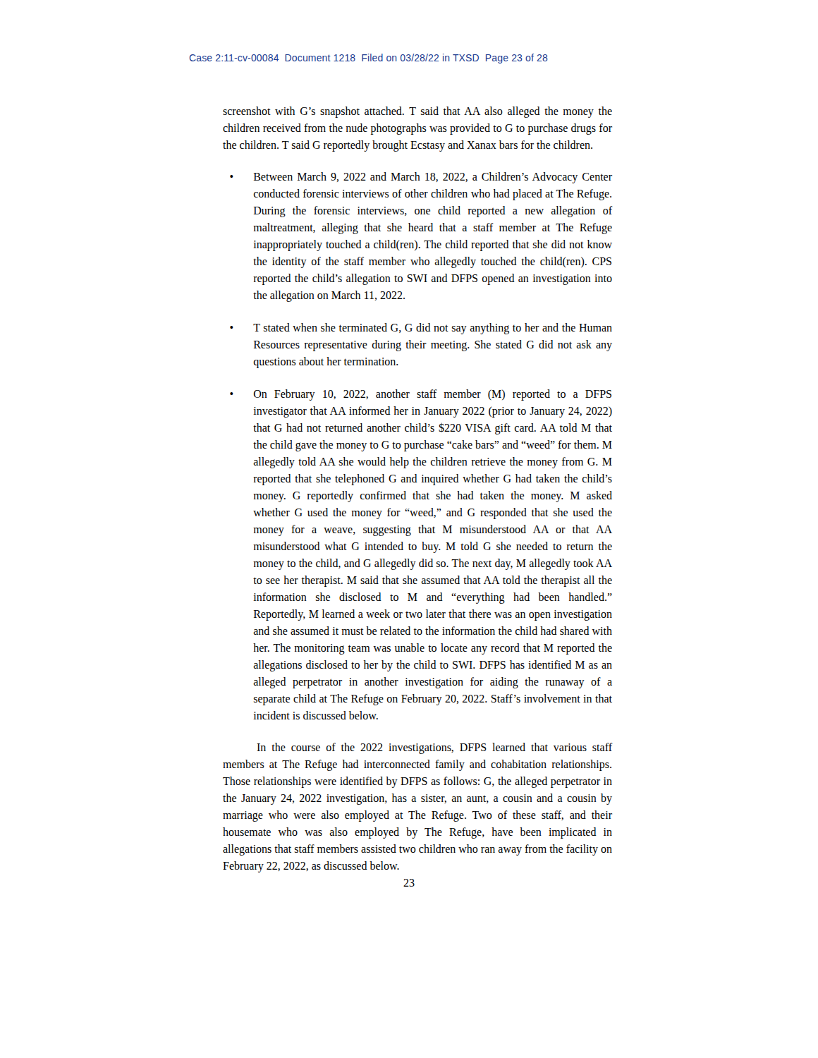Case 2:11-cv-00084 Document 1218 Filed on 03/28/22 in TXSD Page 23 of 28
screenshot with G’s snapshot attached. T said that AA also alleged the money the children received from the nude photographs was provided to G to purchase drugs for the children. T said G reportedly brought Ecstasy and Xanax bars for the children.
Between March 9, 2022 and March 18, 2022, a Children’s Advocacy Center conducted forensic interviews of other children who had placed at The Refuge. During the forensic interviews, one child reported a new allegation of maltreatment, alleging that she heard that a staff member at The Refuge inappropriately touched a child(ren). The child reported that she did not know the identity of the staff member who allegedly touched the child(ren). CPS reported the child’s allegation to SWI and DFPS opened an investigation into the allegation on March 11, 2022.
T stated when she terminated G, G did not say anything to her and the Human Resources representative during their meeting. She stated G did not ask any questions about her termination.
On February 10, 2022, another staff member (M) reported to a DFPS investigator that AA informed her in January 2022 (prior to January 24, 2022) that G had not returned another child’s $220 VISA gift card. AA told M that the child gave the money to G to purchase “cake bars” and “weed” for them. M allegedly told AA she would help the children retrieve the money from G. M reported that she telephoned G and inquired whether G had taken the child’s money. G reportedly confirmed that she had taken the money. M asked whether G used the money for “weed,” and G responded that she used the money for a weave, suggesting that M misunderstood AA or that AA misunderstood what G intended to buy. M told G she needed to return the money to the child, and G allegedly did so. The next day, M allegedly took AA to see her therapist. M said that she assumed that AA told the therapist all the information she disclosed to M and “everything had been handled.” Reportedly, M learned a week or two later that there was an open investigation and she assumed it must be related to the information the child had shared with her. The monitoring team was unable to locate any record that M reported the allegations disclosed to her by the child to SWI. DFPS has identified M as an alleged perpetrator in another investigation for aiding the runaway of a separate child at The Refuge on February 20, 2022. Staff’s involvement in that incident is discussed below.
In the course of the 2022 investigations, DFPS learned that various staff members at The Refuge had interconnected family and cohabitation relationships. Those relationships were identified by DFPS as follows: G, the alleged perpetrator in the January 24, 2022 investigation, has a sister, an aunt, a cousin and a cousin by marriage who were also employed at The Refuge. Two of these staff, and their housemate who was also employed by The Refuge, have been implicated in allegations that staff members assisted two children who ran away from the facility on February 22, 2022, as discussed below.
23